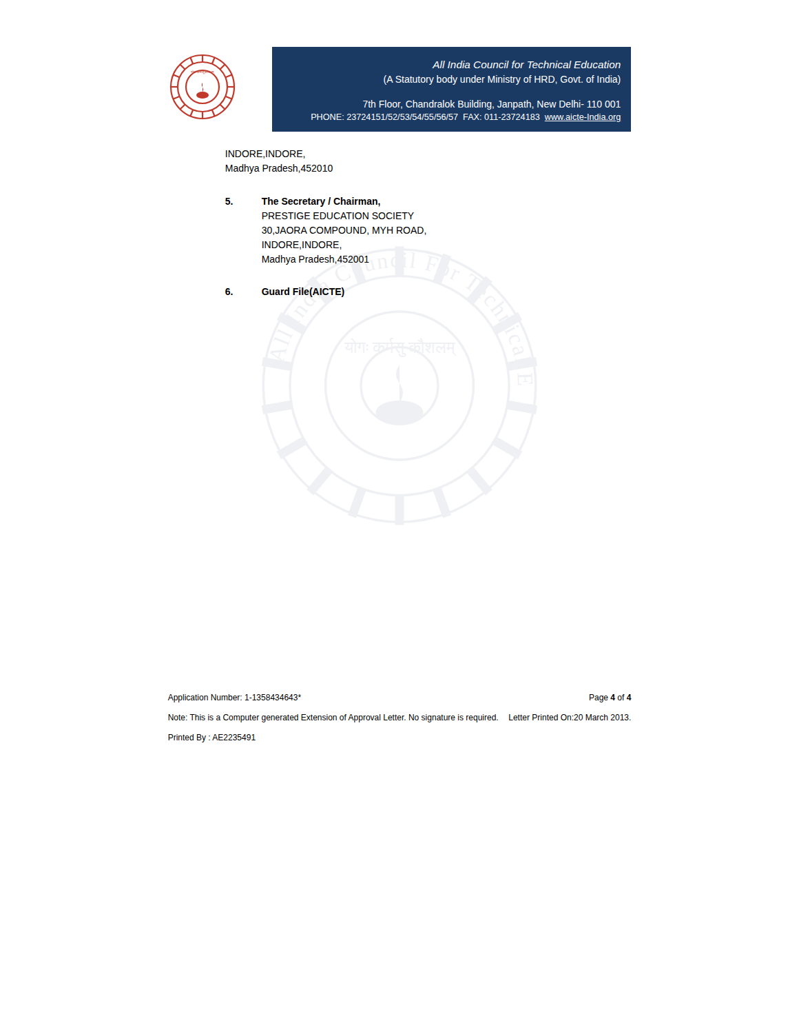योगः कर्मसु कौशलम्
All India Council for Technical Education
(A Statutory body under Ministry of HRD, Govt. of India)
7th Floor, Chandralok Building, Janpath, New Delhi- 110 001
PHONE: 23724151/52/53/54/55/56/57 FAX: 011-23724183 www.aicte-India.org
All India Council For Technical Education योगः कर्मसु कौशलम्
INDORE,INDORE,
Madhya Pradesh,452010
5.
The Secretary / Chairman,
PRESTIGE EDUCATION SOCIETY
30,JAORA COMPOUND, MYH ROAD,
INDORE,INDORE,
Madhya Pradesh,452001
6.
Guard File(AICTE)
Application Number: 1-1358434643*
Page 4 of 4
Note: This is a Computer generated Extension of Approval Letter. No signature is required.
Letter Printed On:20 March 2013.
Printed By : AE2235491